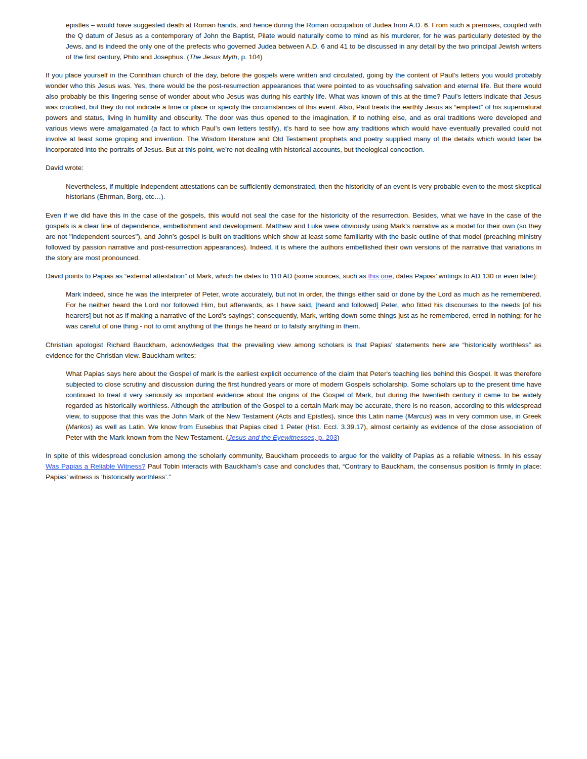epistles – would have suggested death at Roman hands, and hence during the Roman occupation of Judea from A.D. 6. From such a premises, coupled with the Q datum of Jesus as a contemporary of John the Baptist, Pilate would naturally come to mind as his murderer, for he was particularly detested by the Jews, and is indeed the only one of the prefects who governed Judea between A.D. 6 and 41 to be discussed in any detail by the two principal Jewish writers of the first century, Philo and Josephus. (The Jesus Myth, p. 104)
If you place yourself in the Corinthian church of the day, before the gospels were written and circulated, going by the content of Paul’s letters you would probably wonder who this Jesus was. Yes, there would be the post-resurrection appearances that were pointed to as vouchsafing salvation and eternal life. But there would also probably be this lingering sense of wonder about who Jesus was during his earthly life. What was known of this at the time? Paul’s letters indicate that Jesus was crucified, but they do not indicate a time or place or specify the circumstances of this event. Also, Paul treats the earthly Jesus as “emptied” of his supernatural powers and status, living in humility and obscurity. The door was thus opened to the imagination, if to nothing else, and as oral traditions were developed and various views were amalgamated (a fact to which Paul’s own letters testify), it’s hard to see how any traditions which would have eventually prevailed could not involve at least some groping and invention. The Wisdom literature and Old Testament prophets and poetry supplied many of the details which would later be incorporated into the portraits of Jesus. But at this point, we’re not dealing with historical accounts, but theological concoction.
David wrote:
Nevertheless, if multiple independent attestations can be sufficiently demonstrated, then the historicity of an event is very probable even to the most skeptical historians (Ehrman, Borg, etc…).
Even if we did have this in the case of the gospels, this would not seal the case for the historicity of the resurrection. Besides, what we have in the case of the gospels is a clear line of dependence, embellishment and development. Matthew and Luke were obviously using Mark's narrative as a model for their own (so they are not "independent sources"), and John's gospel is built on traditions which show at least some familiarity with the basic outline of that model (preaching ministry followed by passion narrative and post-resurrection appearances). Indeed, it is where the authors embellished their own versions of the narrative that variations in the story are most pronounced.
David points to Papias as “external attestation” of Mark, which he dates to 110 AD (some sources, such as this one, dates Papias’ writings to AD 130 or even later):
Mark indeed, since he was the interpreter of Peter, wrote accurately, but not in order, the things either said or done by the Lord as much as he remembered. For he neither heard the Lord nor followed Him, but afterwards, as I have said, [heard and followed] Peter, who fitted his discourses to the needs [of his hearers] but not as if making a narrative of the Lord's sayings'; consequently, Mark, writing down some things just as he remembered, erred in nothing; for he was careful of one thing - not to omit anything of the things he heard or to falsify anything in them.
Christian apologist Richard Bauckham, acknowledges that the prevailing view among scholars is that Papias’ statements here are “historically worthless” as evidence for the Christian view. Bauckham writes:
What Papias says here about the Gospel of mark is the earliest explicit occurrence of the claim that Peter's teaching lies behind this Gospel. It was therefore subjected to close scrutiny and discussion during the first hundred years or more of modern Gospels scholarship. Some scholars up to the present time have continued to treat it very seriously as important evidence about the origins of the Gospel of Mark, but during the twentieth century it came to be widely regarded as historically worthless. Although the attribution of the Gospel to a certain Mark may be accurate, there is no reason, according to this widespread view, to suppose that this was the John Mark of the New Testament (Acts and Epistles), since this Latin name (Marcus) was in very common use, in Greek (Markos) as well as Latin. We know from Eusebius that Papias cited 1 Peter (Hist. Eccl. 3.39.17), almost certainly as evidence of the close association of Peter with the Mark known from the New Testament. (Jesus and the Eyewitnesses, p. 203)
In spite of this widespread conclusion among the scholarly community, Bauckham proceeds to argue for the validity of Papias as a reliable witness. In his essay Was Papias a Reliable Witness? Paul Tobin interacts with Bauckham’s case and concludes that, “Contrary to Bauckham, the consensus position is firmly in place: Papias’ witness is ‘historically worthless’.”